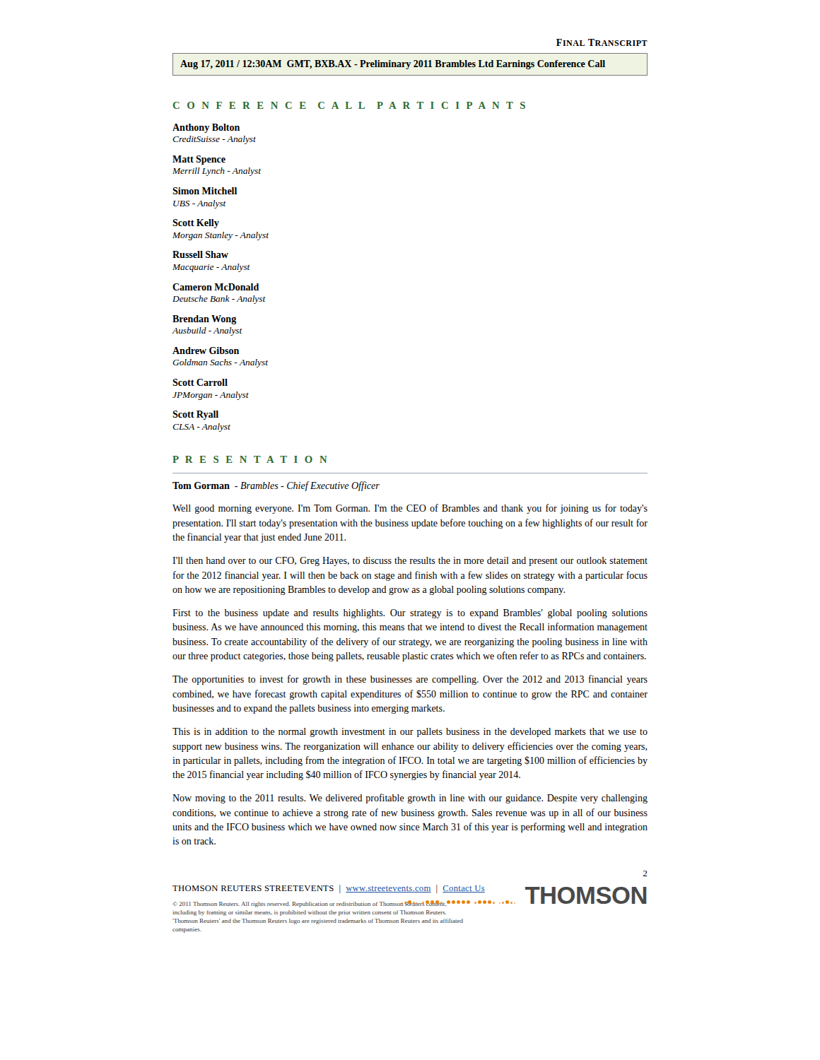FINAL TRANSCRIPT
Aug 17, 2011 / 12:30AM GMT, BXB.AX - Preliminary 2011 Brambles Ltd Earnings Conference Call
C O N F E R E N C E C A L L P A R T I C I P A N T S
Anthony Bolton
CreditSuisse - Analyst
Matt Spence
Merrill Lynch - Analyst
Simon Mitchell
UBS - Analyst
Scott Kelly
Morgan Stanley - Analyst
Russell Shaw
Macquarie - Analyst
Cameron McDonald
Deutsche Bank - Analyst
Brendan Wong
Ausbuild - Analyst
Andrew Gibson
Goldman Sachs - Analyst
Scott Carroll
JPMorgan - Analyst
Scott Ryall
CLSA - Analyst
P R E S E N T A T I O N
Tom Gorman - Brambles - Chief Executive Officer
Well good morning everyone. I'm Tom Gorman. I'm the CEO of Brambles and thank you for joining us for today's presentation. I'll start today's presentation with the business update before touching on a few highlights of our result for the financial year that just ended June 2011.
I'll then hand over to our CFO, Greg Hayes, to discuss the results the in more detail and present our outlook statement for the 2012 financial year. I will then be back on stage and finish with a few slides on strategy with a particular focus on how we are repositioning Brambles to develop and grow as a global pooling solutions company.
First to the business update and results highlights. Our strategy is to expand Brambles' global pooling solutions business. As we have announced this morning, this means that we intend to divest the Recall information management business. To create accountability of the delivery of our strategy, we are reorganizing the pooling business in line with our three product categories, those being pallets, reusable plastic crates which we often refer to as RPCs and containers.
The opportunities to invest for growth in these businesses are compelling. Over the 2012 and 2013 financial years combined, we have forecast growth capital expenditures of $550 million to continue to grow the RPC and container businesses and to expand the pallets business into emerging markets.
This is in addition to the normal growth investment in our pallets business in the developed markets that we use to support new business wins. The reorganization will enhance our ability to delivery efficiencies over the coming years, in particular in pallets, including from the integration of IFCO. In total we are targeting $100 million of efficiencies by the 2015 financial year including $40 million of IFCO synergies by financial year 2014.
Now moving to the 2011 results. We delivered profitable growth in line with our guidance. Despite very challenging conditions, we continue to achieve a strong rate of new business growth. Sales revenue was up in all of our business units and the IFCO business which we have owned now since March 31 of this year is performing well and integration is on track.
2
THOMSON
THOMSON REUTERS STREETEVENTS | www.streetevents.com | Contact Us
© 2011 Thomson Reuters. All rights reserved. Republication or redistribution of Thomson Reuters content, including by framing or similar means, is prohibited without the prior written consent of Thomson Reuters. 'Thomson Reuters' and the Thomson Reuters logo are registered trademarks of Thomson Reuters and its affiliated companies.